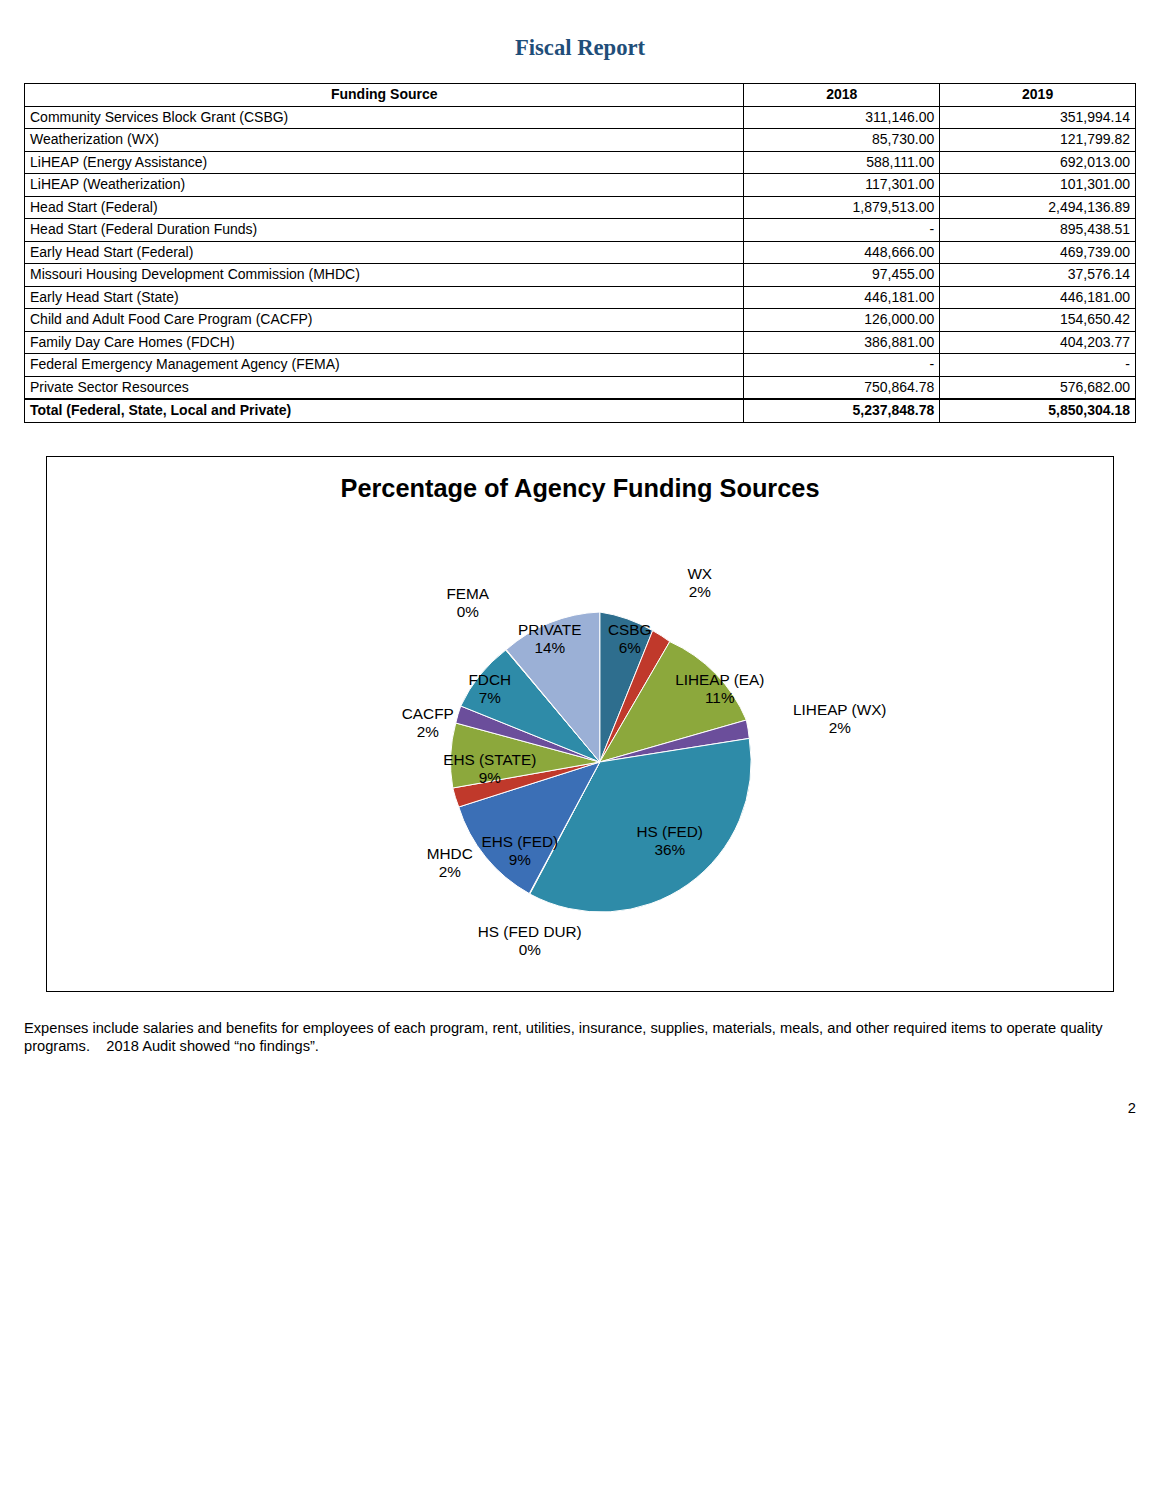Fiscal Report
| Funding Source | 2018 | 2019 |
| --- | --- | --- |
| Community Services Block Grant (CSBG) | 311,146.00 | 351,994.14 |
| Weatherization (WX) | 85,730.00 | 121,799.82 |
| LiHEAP (Energy Assistance) | 588,111.00 | 692,013.00 |
| LiHEAP (Weatherization) | 117,301.00 | 101,301.00 |
| Head Start (Federal) | 1,879,513.00 | 2,494,136.89 |
| Head Start (Federal Duration Funds) | - | 895,438.51 |
| Early Head Start (Federal) | 448,666.00 | 469,739.00 |
| Missouri Housing Development Commission (MHDC) | 97,455.00 | 37,576.14 |
| Early Head Start (State) | 446,181.00 | 446,181.00 |
| Child and Adult Food Care Program (CACFP) | 126,000.00 | 154,650.42 |
| Family Day Care Homes (FDCH) | 386,881.00 | 404,203.77 |
| Federal Emergency Management Agency (FEMA) | - | - |
| Private Sector Resources | 750,864.78 | 576,682.00 |
| Total (Federal, State, Local and Private) | 5,237,848.78 | 5,850,304.18 |
Percentage of Agency Funding Sources
CSBG 6% WX 2% LIHEAP (EA) 11% LIHEAP (WX) 2% HS (FED) 36% HS (FED DUR) 0% EHS (FED) 9% MHDC 2% EHS (STATE) 9% CACFP 2% FDCH 7% FEMA 0% PRIVATE 14%
Expenses include salaries and benefits for employees of each program, rent, utilities, insurance, supplies, materials, meals, and other required items to operate quality programs. 2018 Audit showed “no findings”.
2